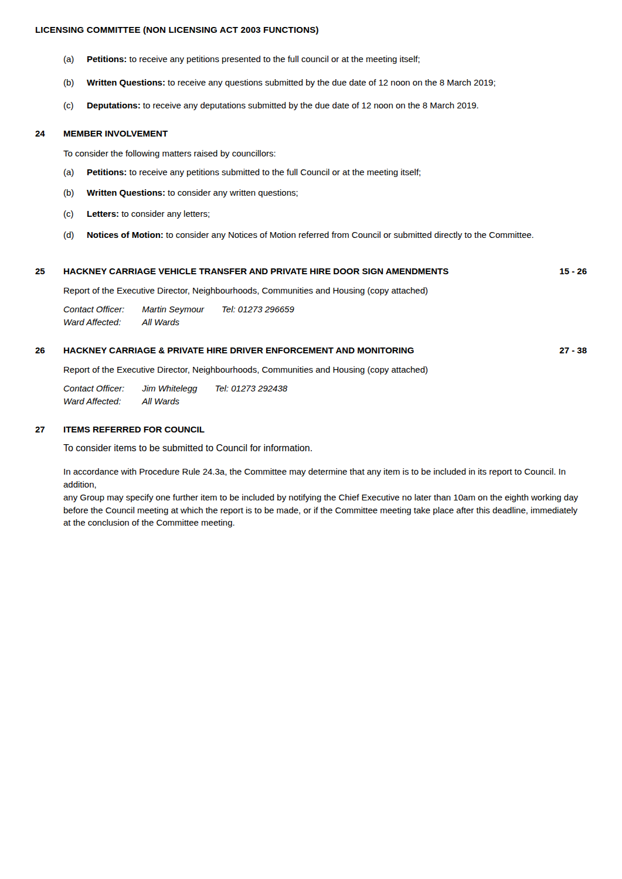LICENSING COMMITTEE (NON LICENSING ACT 2003 FUNCTIONS)
(a) Petitions: to receive any petitions presented to the full council or at the meeting itself;
(b) Written Questions: to receive any questions submitted by the due date of 12 noon on the 8 March 2019;
(c) Deputations: to receive any deputations submitted by the due date of 12 noon on the 8 March 2019.
24
MEMBER INVOLVEMENT
To consider the following matters raised by councillors:
(a) Petitions: to receive any petitions submitted to the full Council or at the meeting itself;
(b) Written Questions: to consider any written questions;
(c) Letters: to consider any letters;
(d) Notices of Motion: to consider any Notices of Motion referred from Council or submitted directly to the Committee.
25
HACKNEY CARRIAGE VEHICLE TRANSFER AND PRIVATE HIRE DOOR SIGN AMENDMENTS
Report of the Executive Director, Neighbourhoods, Communities and Housing (copy attached)
| Contact Officer: | Martin Seymour | Tel: 01273 296659 |
| Ward Affected: | All Wards | |
15 - 26
26
HACKNEY CARRIAGE & PRIVATE HIRE DRIVER ENFORCEMENT AND MONITORING
Report of the Executive Director, Neighbourhoods, Communities and Housing (copy attached)
| Contact Officer: | Jim Whitelegg | Tel: 01273 292438 |
| Ward Affected: | All Wards | |
27 - 38
27
ITEMS REFERRED FOR COUNCIL
To consider items to be submitted to Council for information.
In accordance with Procedure Rule 24.3a, the Committee may determine that any item is to be included in its report to Council. In addition,
any Group may specify one further item to be included by notifying the Chief Executive no later than 10am on the eighth working day before the Council meeting at which the report is to be made, or if the Committee meeting take place after this deadline, immediately at the conclusion of the Committee meeting.